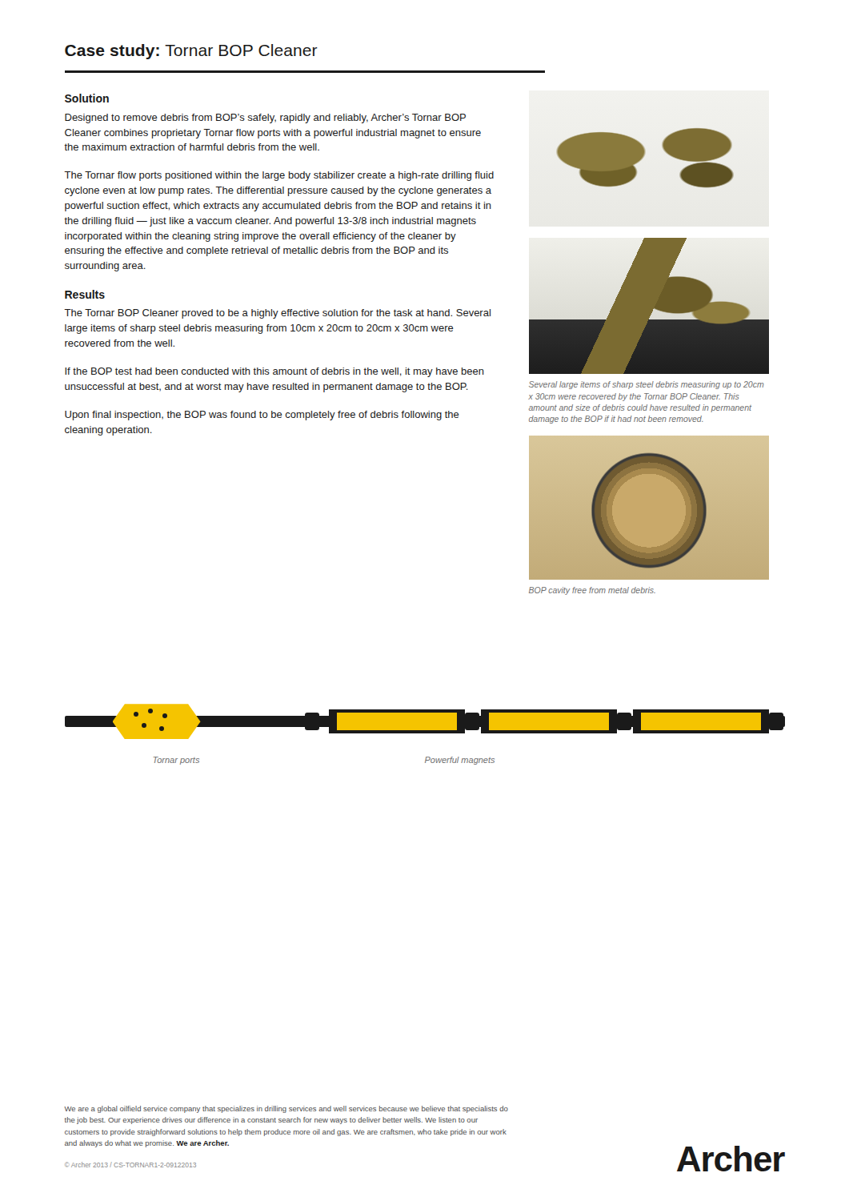Case study: Tornar BOP Cleaner
Solution
Designed to remove debris from BOP’s safely, rapidly and reliably, Archer’s Tornar BOP Cleaner combines proprietary Tornar flow ports with a powerful industrial magnet to ensure the maximum extraction of harmful debris from the well.
The Tornar flow ports positioned within the large body stabilizer create a high-rate drilling fluid cyclone even at low pump rates. The differential pressure caused by the cyclone generates a powerful suction effect, which extracts any accumulated debris from the BOP and retains it in the drilling fluid — just like a vaccum cleaner. And powerful 13-3/8 inch industrial magnets incorporated within the cleaning string improve the overall efficiency of the cleaner by ensuring the effective and complete retrieval of metallic debris from the BOP and its surrounding area.
Results
The Tornar BOP Cleaner proved to be a highly effective solution for the task at hand. Several large items of sharp steel debris measuring from 10cm x 20cm to 20cm x 30cm were recovered from the well.
If the BOP test had been conducted with this amount of debris in the well, it may have been unsuccessful at best, and at worst may have resulted in permanent damage to the BOP.
Upon final inspection, the BOP was found to be completely free of debris following the cleaning operation.
Several large items of sharp steel debris measuring up to 20cm x 30cm were recovered by the Tornar BOP Cleaner. This amount and size of debris could have resulted in permanent damage to the BOP if it had not been removed.
BOP cavity free from metal debris.
Tornar ports Powerful magnets
We are a global oilfield service company that specializes in drilling services and well services because we believe that specialists do the job best. Our experience drives our difference in a constant search for new ways to deliver better wells. We listen to our customers to provide straighforward solutions to help them produce more oil and gas. We are craftsmen, who take pride in our work and always do what we promise. We are Archer.
© Archer 2013 / CS-TORNAR1-2-09122013
Archer